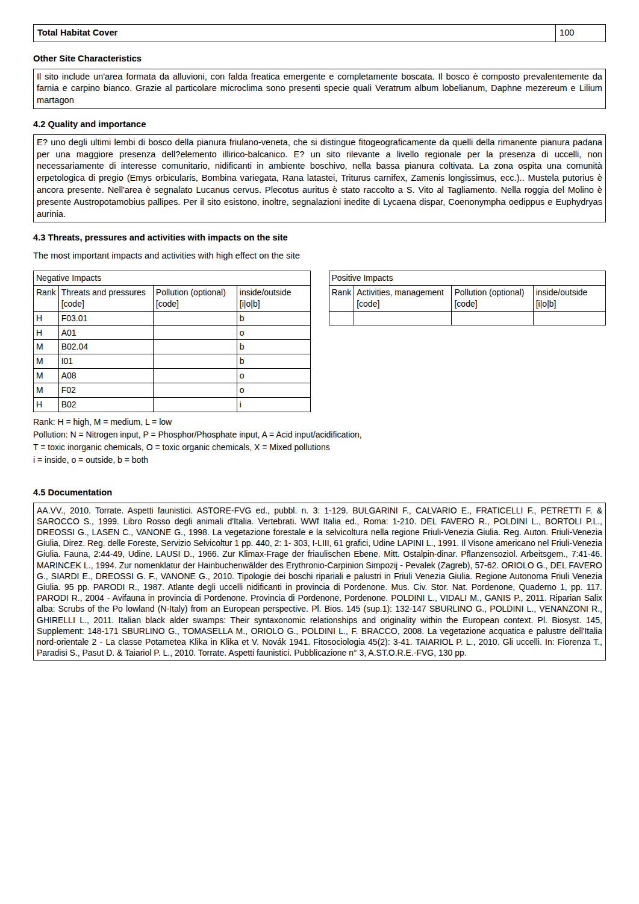Total Habitat Cover
100
Other Site Characteristics
Il sito include un'area formata da alluvioni, con falda freatica emergente e completamente boscata. Il bosco è composto prevalentemente da farnia e carpino bianco. Grazie al particolare microclima sono presenti specie quali Veratrum album lobelianum, Daphne mezereum e Lilium martagon
4.2 Quality and importance
E? uno degli ultimi lembi di bosco della pianura friulano-veneta, che si distingue fitogeograficamente da quelli della rimanente pianura padana per una maggiore presenza dell?elemento illirico-balcanico. E? un sito rilevante a livello regionale per la presenza di uccelli, non necessariamente di interesse comunitario, nidificanti in ambiente boschivo, nella bassa pianura coltivata. La zona ospita una comunità erpetologica di pregio (Emys orbicularis, Bombina variegata, Rana latastei, Triturus carnifex, Zamenis longissimus, ecc.).. Mustela putorius è ancora presente. Nell'area è segnalato Lucanus cervus. Plecotus auritus è stato raccolto a S. Vito al Tagliamento. Nella roggia del Molino è presente Austropotamobius pallipes. Per il sito esistono, inoltre, segnalazioni inedite di Lycaena dispar, Coenonympha oedippus e Euphydryas aurinia.
4.3 Threats, pressures and activities with impacts on the site
The most important impacts and activities with high effect on the site
Negative Impacts
| Rank | Threats and pressures [code] | Pollution (optional) [code] | inside/outside [i/o/b] |
| --- | --- | --- | --- |
| H | F03.01 | | b |
| H | A01 | | o |
| M | B02.04 | | b |
| M | I01 | | b |
| M | A08 | | o |
| M | F02 | | o |
| H | B02 | | i |
Positive Impacts
| Rank | Activities, management [code] | Pollution (optional) [code] | inside/outside [i/o/b] |
| --- | --- | --- | --- |
Rank: H = high, M = medium, L = low
Pollution: N = Nitrogen input, P = Phosphor/Phosphate input, A = Acid input/acidification,
T = toxic inorganic chemicals, O = toxic organic chemicals, X = Mixed pollutions
i = inside, o = outside, b = both
4.5 Documentation
AA.VV., 2010. Torrate. Aspetti faunistici. ASTORE-FVG ed., pubbl. n. 3: 1-129. BULGARINI F., CALVARIO E., FRATICELLI F., PETRETTI F. & SAROCCO S., 1999. Libro Rosso degli animali d'Italia. Vertebrati. WWf Italia ed., Roma: 1-210. DEL FAVERO R., POLDINI L., BORTOLI P.L., DREOSSI G., LASEN C., VANONE G., 1998. La vegetazione forestale e la selvicoltura nella regione Friuli-Venezia Giulia. Reg. Auton. Friuli-Venezia Giulia, Direz. Reg. delle Foreste, Servizio Selvicoltur 1 pp. 440, 2: 1- 303, I-LIII, 61 grafici, Udine LAPINI L., 1991. Il Visone americano nel Friuli-Venezia Giulia. Fauna, 2:44-49, Udine. LAUSI D., 1966. Zur Klimax-Frage der friaulischen Ebene. Mitt. Ostalpin-dinar. Pflanzensoziol. Arbeitsgem., 7:41-46. MARINCEK L., 1994. Zur nomenklatur der Hainbuchenwälder des Erythronio-Carpinion Simpozij - Pevalek (Zagreb), 57-62. ORIOLO G., DEL FAVERO G., SIARDI E., DREOSSI G. F., VANONE G., 2010. Tipologie dei boschi ripariali e palustri in Friuli Venezia Giulia. Regione Autonoma Friuli Venezia Giulia. 95 pp. PARODI R., 1987. Atlante degli uccelli nidificanti in provincia di Pordenone. Mus. Civ. Stor. Nat. Pordenone, Quaderno 1, pp. 117. PARODI R., 2004 - Avifauna in provincia di Pordenone. Provincia di Pordenone, Pordenone. POLDINI L., VIDALI M., GANIS P., 2011. Riparian Salix alba: Scrubs of the Po lowland (N-Italy) from an European perspective. Pl. Bios. 145 (sup.1): 132-147 SBURLINO G., POLDINI L., VENANZONI R., GHIRELLI L., 2011. Italian black alder swamps: Their syntaxonomic relationships and originality within the European context. Pl. Biosyst. 145, Supplement: 148-171 SBURLINO G., TOMASELLA M., ORIOLO G., POLDINI L., F. BRACCO, 2008. La vegetazione acquatica e palustre dell'Italia nord-orientale 2 - La classe Potametea Klika in Klika et V. Novák 1941. Fitosociologia 45(2): 3-41. TAIARIOL P. L., 2010. Gli uccelli. In: Fiorenza T., Paradisi S., Pasut D. & Taiariol P. L., 2010. Torrate. Aspetti faunistici. Pubblicazione n° 3, A.ST.O.R.E.-FVG, 130 pp.